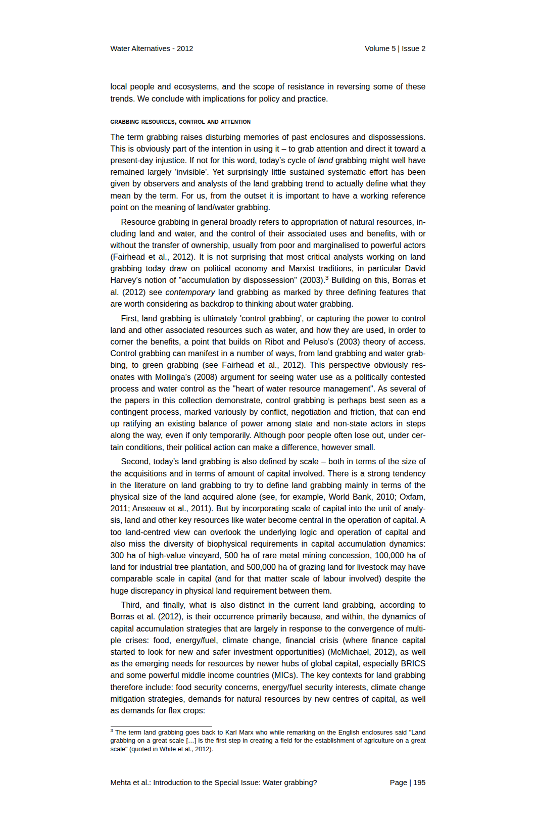Water Alternatives - 2012 Volume 5 | Issue 2
local people and ecosystems, and the scope of resistance in reversing some of these trends. We conclude with implications for policy and practice.
Grabbing resources, control and attention
The term grabbing raises disturbing memories of past enclosures and dispossessions. This is obviously part of the intention in using it – to grab attention and direct it toward a present-day injustice. If not for this word, today’s cycle of land grabbing might well have remained largely 'invisible'. Yet surprisingly little sustained systematic effort has been given by observers and analysts of the land grabbing trend to actually define what they mean by the term. For us, from the outset it is important to have a working reference point on the meaning of land/water grabbing.
Resource grabbing in general broadly refers to appropriation of natural resources, including land and water, and the control of their associated uses and benefits, with or without the transfer of ownership, usually from poor and marginalised to powerful actors (Fairhead et al., 2012). It is not surprising that most critical analysts working on land grabbing today draw on political economy and Marxist traditions, in particular David Harvey’s notion of "accumulation by dispossession" (2003).3 Building on this, Borras et al. (2012) see contemporary land grabbing as marked by three defining features that are worth considering as backdrop to thinking about water grabbing.
First, land grabbing is ultimately 'control grabbing', or capturing the power to control land and other associated resources such as water, and how they are used, in order to corner the benefits, a point that builds on Ribot and Peluso’s (2003) theory of access. Control grabbing can manifest in a number of ways, from land grabbing and water grabbing, to green grabbing (see Fairhead et al., 2012). This perspective obviously resonates with Mollinga’s (2008) argument for seeing water use as a politically contested process and water control as the "heart of water resource management". As several of the papers in this collection demonstrate, control grabbing is perhaps best seen as a contingent process, marked variously by conflict, negotiation and friction, that can end up ratifying an existing balance of power among state and non-state actors in steps along the way, even if only temporarily. Although poor people often lose out, under certain conditions, their political action can make a difference, however small.
Second, today’s land grabbing is also defined by scale – both in terms of the size of the acquisitions and in terms of amount of capital involved. There is a strong tendency in the literature on land grabbing to try to define land grabbing mainly in terms of the physical size of the land acquired alone (see, for example, World Bank, 2010; Oxfam, 2011; Anseeuw et al., 2011). But by incorporating scale of capital into the unit of analysis, land and other key resources like water become central in the operation of capital. A too land-centred view can overlook the underlying logic and operation of capital and also miss the diversity of biophysical requirements in capital accumulation dynamics: 300 ha of high-value vineyard, 500 ha of rare metal mining concession, 100,000 ha of land for industrial tree plantation, and 500,000 ha of grazing land for livestock may have comparable scale in capital (and for that matter scale of labour involved) despite the huge discrepancy in physical land requirement between them.
Third, and finally, what is also distinct in the current land grabbing, according to Borras et al. (2012), is their occurrence primarily because, and within, the dynamics of capital accumulation strategies that are largely in response to the convergence of multiple crises: food, energy/fuel, climate change, financial crisis (where finance capital started to look for new and safer investment opportunities) (McMichael, 2012), as well as the emerging needs for resources by newer hubs of global capital, especially BRICS and some powerful middle income countries (MICs). The key contexts for land grabbing therefore include: food security concerns, energy/fuel security interests, climate change mitigation strategies, demands for natural resources by new centres of capital, as well as demands for flex crops:
3 The term land grabbing goes back to Karl Marx who while remarking on the English enclosures said "Land grabbing on a great scale […] is the first step in creating a field for the establishment of agriculture on a great scale" (quoted in White et al., 2012).
Mehta et al.: Introduction to the Special Issue: Water grabbing? Page | 195